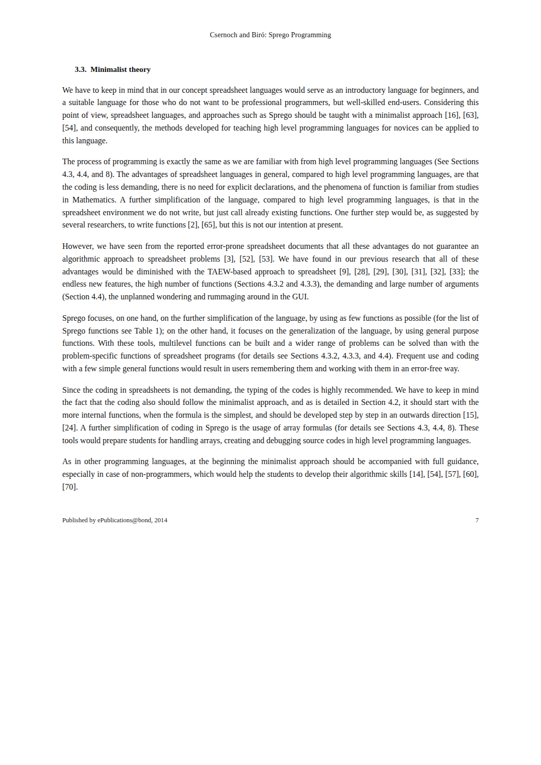Csernoch and Biró: Sprego Programming
3.3. Minimalist theory
We have to keep in mind that in our concept spreadsheet languages would serve as an introductory language for beginners, and a suitable language for those who do not want to be professional programmers, but well-skilled end-users. Considering this point of view, spreadsheet languages, and approaches such as Sprego should be taught with a minimalist approach [16], [63], [54], and consequently, the methods developed for teaching high level programming languages for novices can be applied to this language.
The process of programming is exactly the same as we are familiar with from high level programming languages (See Sections 4.3, 4.4, and 8). The advantages of spreadsheet languages in general, compared to high level programming languages, are that the coding is less demanding, there is no need for explicit declarations, and the phenomena of function is familiar from studies in Mathematics. A further simplification of the language, compared to high level programming languages, is that in the spreadsheet environment we do not write, but just call already existing functions. One further step would be, as suggested by several researchers, to write functions [2], [65], but this is not our intention at present.
However, we have seen from the reported error-prone spreadsheet documents that all these advantages do not guarantee an algorithmic approach to spreadsheet problems [3], [52], [53]. We have found in our previous research that all of these advantages would be diminished with the TAEW-based approach to spreadsheet [9], [28], [29], [30], [31], [32], [33]; the endless new features, the high number of functions (Sections 4.3.2 and 4.3.3), the demanding and large number of arguments (Section 4.4), the unplanned wondering and rummaging around in the GUI.
Sprego focuses, on one hand, on the further simplification of the language, by using as few functions as possible (for the list of Sprego functions see Table 1); on the other hand, it focuses on the generalization of the language, by using general purpose functions. With these tools, multilevel functions can be built and a wider range of problems can be solved than with the problem-specific functions of spreadsheet programs (for details see Sections 4.3.2, 4.3.3, and 4.4). Frequent use and coding with a few simple general functions would result in users remembering them and working with them in an error-free way.
Since the coding in spreadsheets is not demanding, the typing of the codes is highly recommended. We have to keep in mind the fact that the coding also should follow the minimalist approach, and as is detailed in Section 4.2, it should start with the more internal functions, when the formula is the simplest, and should be developed step by step in an outwards direction [15], [24]. A further simplification of coding in Sprego is the usage of array formulas (for details see Sections 4.3, 4.4, 8). These tools would prepare students for handling arrays, creating and debugging source codes in high level programming languages.
As in other programming languages, at the beginning the minimalist approach should be accompanied with full guidance, especially in case of non-programmers, which would help the students to develop their algorithmic skills [14], [54], [57], [60], [70].
Published by ePublications@bond, 2014 7